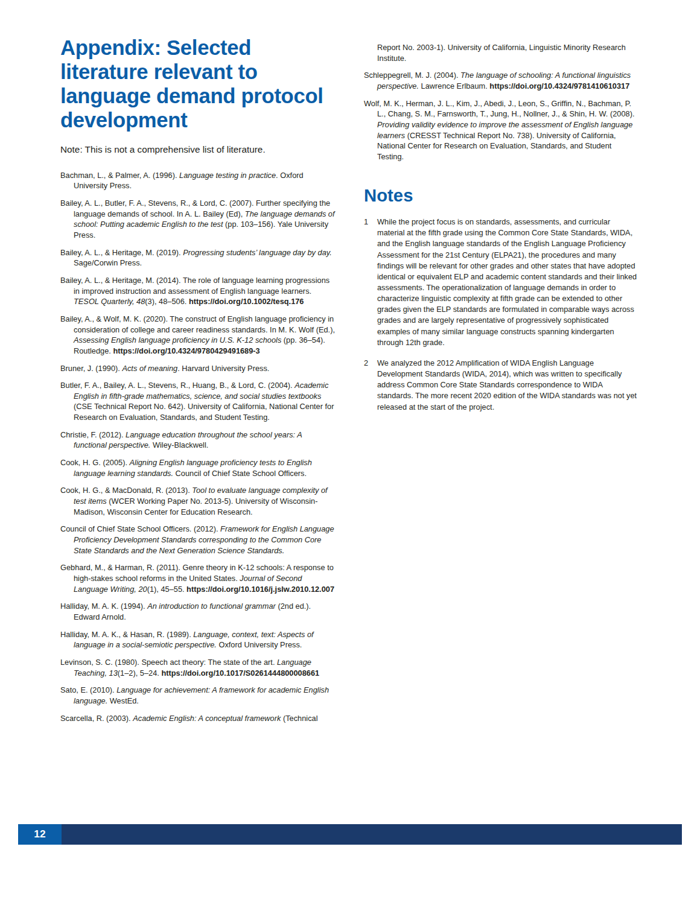Appendix: Selected literature relevant to language demand protocol development
Note: This is not a comprehensive list of literature.
Bachman, L., & Palmer, A. (1996). Language testing in practice. Oxford University Press.
Bailey, A. L., Butler, F. A., Stevens, R., & Lord, C. (2007). Further specifying the language demands of school. In A. L. Bailey (Ed), The language demands of school: Putting academic English to the test (pp. 103–156). Yale University Press.
Bailey, A. L., & Heritage, M. (2019). Progressing students’ language day by day. Sage/Corwin Press.
Bailey, A. L., & Heritage, M. (2014). The role of language learning progressions in improved instruction and assessment of English language learners. TESOL Quarterly, 48(3), 48–506. https://doi.org/10.1002/tesq.176
Bailey, A., & Wolf, M. K. (2020). The construct of English language proficiency in consideration of college and career readiness standards. In M. K. Wolf (Ed.), Assessing English language proficiency in U.S. K-12 schools (pp. 36–54). Routledge. https://doi.org/10.4324/9780429491689-3
Bruner, J. (1990). Acts of meaning. Harvard University Press.
Butler, F. A., Bailey, A. L., Stevens, R., Huang, B., & Lord, C. (2004). Academic English in fifth-grade mathematics, science, and social studies textbooks (CSE Technical Report No. 642). University of California, National Center for Research on Evaluation, Standards, and Student Testing.
Christie, F. (2012). Language education throughout the school years: A functional perspective. Wiley-Blackwell.
Cook, H. G. (2005). Aligning English language proficiency tests to English language learning standards. Council of Chief State School Officers.
Cook, H. G., & MacDonald, R. (2013). Tool to evaluate language complexity of test items (WCER Working Paper No. 2013-5). University of Wisconsin-Madison, Wisconsin Center for Education Research.
Council of Chief State School Officers. (2012). Framework for English Language Proficiency Development Standards corresponding to the Common Core State Standards and the Next Generation Science Standards.
Gebhard, M., & Harman, R. (2011). Genre theory in K-12 schools: A response to high-stakes school reforms in the United States. Journal of Second Language Writing, 20(1), 45–55. https://doi.org/10.1016/j.jslw.2010.12.007
Halliday, M. A. K. (1994). An introduction to functional grammar (2nd ed.). Edward Arnold.
Halliday, M. A. K., & Hasan, R. (1989). Language, context, text: Aspects of language in a social-semiotic perspective. Oxford University Press.
Levinson, S. C. (1980). Speech act theory: The state of the art. Language Teaching, 13(1–2), 5–24. https://doi.org/10.1017/S0261444800008661
Sato, E. (2010). Language for achievement: A framework for academic English language. WestEd.
Scarcella, R. (2003). Academic English: A conceptual framework (Technical
Report No. 2003-1). University of California, Linguistic Minority Research Institute.
Schleppegrell, M. J. (2004). The language of schooling: A functional linguistics perspective. Lawrence Erlbaum. https://doi.org/10.4324/9781410610317
Wolf, M. K., Herman, J. L., Kim, J., Abedi, J., Leon, S., Griffin, N., Bachman, P. L., Chang, S. M., Farnsworth, T., Jung, H., Nollner, J., & Shin, H. W. (2008). Providing validity evidence to improve the assessment of English language learners (CRESST Technical Report No. 738). University of California, National Center for Research on Evaluation, Standards, and Student Testing.
Notes
1 While the project focus is on standards, assessments, and curricular material at the fifth grade using the Common Core State Standards, WIDA, and the English language standards of the English Language Proficiency Assessment for the 21st Century (ELPA21), the procedures and many findings will be relevant for other grades and other states that have adopted identical or equivalent ELP and academic content standards and their linked assessments. The operationalization of language demands in order to characterize linguistic complexity at fifth grade can be extended to other grades given the ELP standards are formulated in comparable ways across grades and are largely representative of progressively sophisticated examples of many similar language constructs spanning kindergarten through 12th grade.
2 We analyzed the 2012 Amplification of WIDA English Language Development Standards (WIDA, 2014), which was written to specifically address Common Core State Standards correspondence to WIDA standards. The more recent 2020 edition of the WIDA standards was not yet released at the start of the project.
12